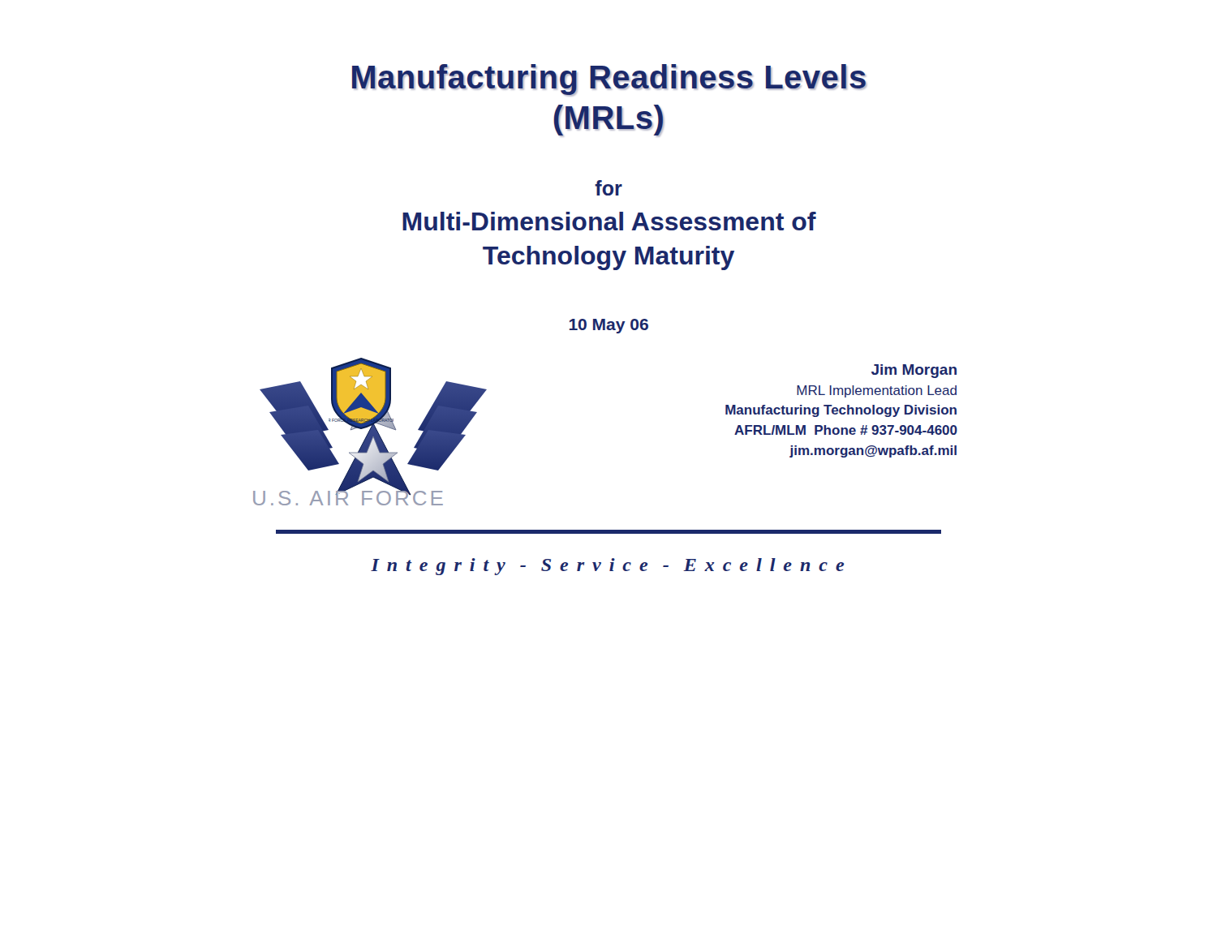Manufacturing Readiness Levels
(MRLs)
for
Multi-Dimensional Assessment of
Technology Maturity
10 May 06
Jim Morgan
MRL Implementation Lead
Manufacturing Technology Division
AFRL/MLM Phone # 937-904-4600
jim.morgan@wpafb.af.mil
AIR FORCE RESEARCH LABORATORY
U.S. AIR FORCE
I n t e g r i t y - S e r v i c e - E x c e l l e n c e